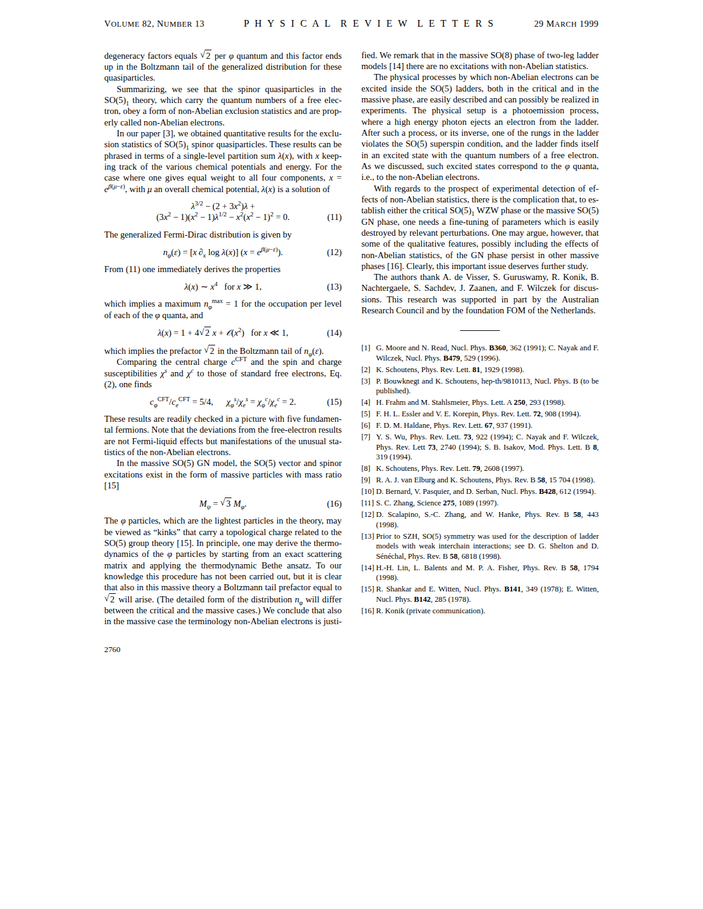VOLUME 82, NUMBER 13 P H Y S I C A L R E V I E W L E T T E R S 29 MARCH 1999
degeneracy factors equals 2 per φ quantum and this factor ends up in the Boltzmann tail of the generalized distribution for these quasiparticles.
Summarizing, we see that the spinor quasiparticles in the SO(5)1 theory, which carry the quantum numbers of a free electron, obey a form of non-Abelian exclusion statistics and are properly called non-Abelian electrons.
In our paper [3], we obtained quantitative results for the exclusion statistics of SO(5)1 spinor quasiparticles. These results can be phrased in terms of a single-level partition sum λ(x), with x keeping track of the various chemical potentials and energy. For the case where one gives equal weight to all four components, x = eβ(μ−ε), with μ an overall chemical potential, λ(x) is a solution of
λ3/2 − (2 + 3x2)λ +
(3x2 − 1)(x2 − 1)λ1/2 − x2(x2 − 1)2 = 0. (11)
The generalized Fermi-Dirac distribution is given by
nφ(ε) = [x ∂x log λ(x)] (x = eβ(μ−ε)). (12)
From (11) one immediately derives the properties
λ(x) ∼ x4 for x ≫ 1, (13)
which implies a maximum nφmax = 1 for the occupation per level of each of the φ quanta, and
λ(x) = 1 + 42 x + 𝒪(x2) for x ≪ 1, (14)
which implies the prefactor 2 in the Boltzmann tail of nφ(ε).
Comparing the central charge cCFT and the spin and charge susceptibilities χs and χc to those of standard free electrons, Eq. (2), one finds
cφCFT/ceCFT = 5/4, χφs/χes = χφc/χec = 2. (15)
These results are readily checked in a picture with five fundamental fermions. Note that the deviations from the free-electron results are not Fermi-liquid effects but manifestations of the unusual statistics of the non-Abelian electrons.
In the massive SO(5) GN model, the SO(5) vector and spinor excitations exist in the form of massive particles with mass ratio [15]
Mψ = 3 Mφ. (16)
The φ particles, which are the lightest particles in the theory, may be viewed as “kinks” that carry a topological charge related to the SO(5) group theory [15]. In principle, one may derive the thermodynamics of the φ particles by starting from an exact scattering matrix and applying the thermodynamic Bethe ansatz. To our knowledge this procedure has not been carried out, but it is clear that also in this massive theory a Boltzmann tail prefactor equal to 2 will arise. (The detailed form of the distribution nφ will differ between the critical and the massive cases.) We conclude that also in the massive case the terminology non-Abelian electrons is justified. We remark that in the massive SO(8) phase of two-leg ladder models [14] there are no excitations with non-Abelian statistics.
The physical processes by which non-Abelian electrons can be excited inside the SO(5) ladders, both in the critical and in the massive phase, are easily described and can possibly be realized in experiments. The physical setup is a photoemission process, where a high energy photon ejects an electron from the ladder. After such a process, or its inverse, one of the rungs in the ladder violates the SO(5) superspin condition, and the ladder finds itself in an excited state with the quantum numbers of a free electron. As we discussed, such excited states correspond to the φ quanta, i.e., to the non-Abelian electrons.
With regards to the prospect of experimental detection of effects of non-Abelian statistics, there is the complication that, to establish either the critical SO(5)1 WZW phase or the massive SO(5) GN phase, one needs a fine-tuning of parameters which is easily destroyed by relevant perturbations. One may argue, however, that some of the qualitative features, possibly including the effects of non-Abelian statistics, of the GN phase persist in other massive phases [16]. Clearly, this important issue deserves further study.
The authors thank A. de Visser, S. Guruswamy, R. Konik, B. Nachtergaele, S. Sachdev, J. Zaanen, and F. Wilczek for discussions. This research was supported in part by the Australian Research Council and by the foundation FOM of the Netherlands.
[1] G. Moore and N. Read, Nucl. Phys. B360, 362 (1991); C. Nayak and F. Wilczek, Nucl. Phys. B479, 529 (1996).
[2] K. Schoutens, Phys. Rev. Lett. 81, 1929 (1998).
[3] P. Bouwknegt and K. Schoutens, hep-th/9810113, Nucl. Phys. B (to be published).
[4] H. Frahm and M. Stahlsmeier, Phys. Lett. A 250, 293 (1998).
[5] F. H. L. Essler and V. E. Korepin, Phys. Rev. Lett. 72, 908 (1994).
[6] F. D. M. Haldane, Phys. Rev. Lett. 67, 937 (1991).
[7] Y. S. Wu, Phys. Rev. Lett. 73, 922 (1994); C. Nayak and F. Wilczek, Phys. Rev. Lett 73, 2740 (1994); S. B. Isakov, Mod. Phys. Lett. B 8, 319 (1994).
[8] K. Schoutens, Phys. Rev. Lett. 79, 2608 (1997).
[9] R. A. J. van Elburg and K. Schoutens, Phys. Rev. B 58, 15 704 (1998).
[10] D. Bernard, V. Pasquier, and D. Serban, Nucl. Phys. B428, 612 (1994).
[11] S. C. Zhang, Science 275, 1089 (1997).
[12] D. Scalapino, S.-C. Zhang, and W. Hanke, Phys. Rev. B 58, 443 (1998).
[13] Prior to SZH, SO(5) symmetry was used for the description of ladder models with weak interchain interactions; see D. G. Shelton and D. Sénéchal, Phys. Rev. B 58, 6818 (1998).
[14] H.-H. Lin, L. Balents and M. P. A. Fisher, Phys. Rev. B 58, 1794 (1998).
[15] R. Shankar and E. Witten, Nucl. Phys. B141, 349 (1978); E. Witten, Nucl. Phys. B142, 285 (1978).
[16] R. Konik (private communication).
2760